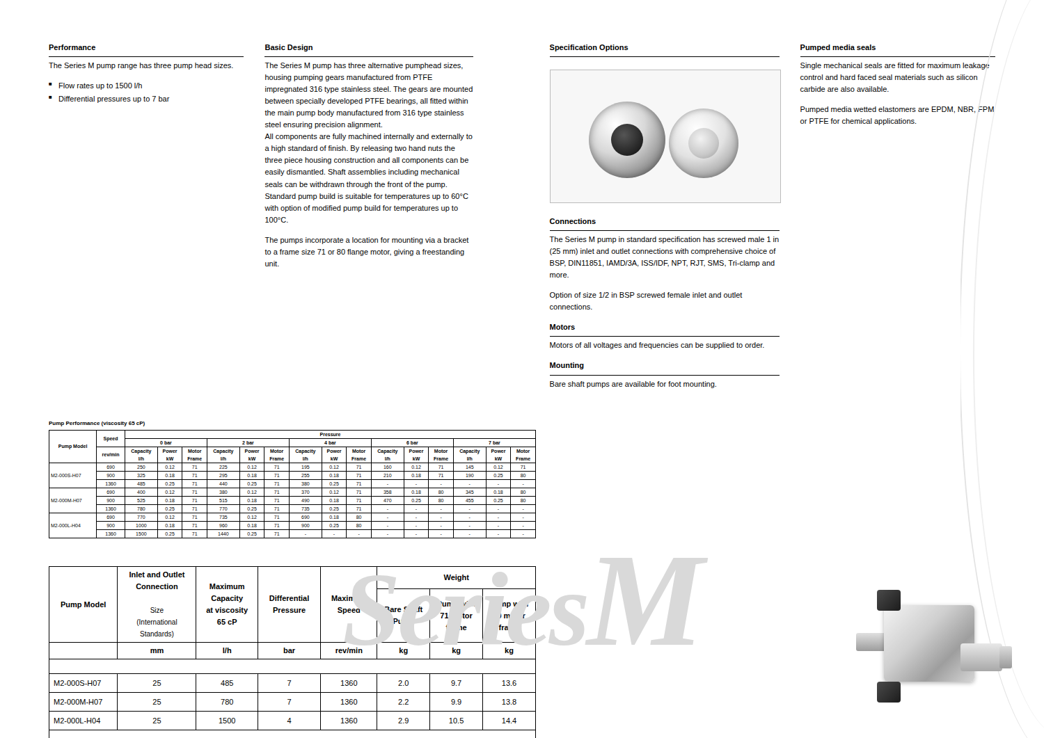Performance
The Series M pump range has three pump head sizes.
Flow rates up to 1500 l/h
Differential pressures up to 7 bar
Basic Design
The Series M pump has three alternative pumphead sizes, housing pumping gears manufactured from PTFE impregnated 316 type stainless steel. The gears are mounted between specially developed PTFE bearings, all fitted within the main pump body manufactured from 316 type stainless steel ensuring precision alignment.
All components are fully machined internally and externally to a high standard of finish. By releasing two hand nuts the three piece housing construction and all components can be easily dismantled. Shaft assemblies including mechanical seals can be withdrawn through the front of the pump. Standard pump build is suitable for temperatures up to 60°C with option of modified pump build for temperatures up to 100°C.
The pumps incorporate a location for mounting via a bracket to a frame size 71 or 80 flange motor, giving a freestanding unit.
Specification Options
Connections
The Series M pump in standard specification has screwed male 1 in (25 mm) inlet and outlet connections with comprehensive choice of BSP, DIN11851, IAMD/3A, ISS/IDF, NPT, RJT, SMS, Tri-clamp and more.
Option of size 1/2 in BSP screwed female inlet and outlet connections.
Motors
Motors of all voltages and frequencies can be supplied to order.
Mounting
Bare shaft pumps are available for foot mounting.
Pumped media seals
Single mechanical seals are fitted for maximum leakage control and hard faced seal materials such as silicon carbide are also available.
Pumped media wetted elastomers are EPDM, NBR, FPM or PTFE for chemical applications.
Pump Performance (viscosity 65 cP)
| Pump Model | Speed | Pressure |
| --- | --- | --- |
| 0 bar | 2 bar | 4 bar | 6 bar | 7 bar |
| rev/min | Capacity l/h | Power kW | Motor Frame | Capacity l/h | Power kW | Motor Frame | Capacity l/h | Power kW | Motor Frame | Capacity l/h | Power kW | Motor Frame | Capacity l/h | Power kW | Motor Frame |
| M2-000S-H07 | 690 | 250 | 0.12 | 71 | 225 | 0.12 | 71 | 195 | 0.12 | 71 | 160 | 0.12 | 71 | 145 | 0.12 | 71 |
| 900 | 325 | 0.18 | 71 | 295 | 0.18 | 71 | 255 | 0.18 | 71 | 210 | 0.18 | 71 | 190 | 0.25 | 80 |
| 1360 | 485 | 0.25 | 71 | 440 | 0.25 | 71 | 380 | 0.25 | 71 | - | - | - | - | - | - |
| M2-000M-H07 | 690 | 400 | 0.12 | 71 | 380 | 0.12 | 71 | 370 | 0.12 | 71 | 358 | 0.18 | 80 | 345 | 0.18 | 80 |
| 900 | 525 | 0.18 | 71 | 515 | 0.18 | 71 | 490 | 0.18 | 71 | 470 | 0.25 | 80 | 455 | 0.25 | 80 |
| 1360 | 780 | 0.25 | 71 | 770 | 0.25 | 71 | 735 | 0.25 | 71 | - | - | - | - | - | - |
| M2-000L-H04 | 690 | 770 | 0.12 | 71 | 735 | 0.12 | 71 | 690 | 0.18 | 80 | - | - | - | - | - | - |
| 900 | 1000 | 0.18 | 71 | 960 | 0.18 | 71 | 900 | 0.25 | 80 | - | - | - | - | - | - |
| 1360 | 1500 | 0.25 | 71 | 1440 | 0.25 | 71 | - | - | - | - | - | - | - | - | - |
| Pump Model | Inlet and Outlet Connection Size (International Standards) | Maximum Capacity at viscosity 65 cP | Differential Pressure | Maximum Speed | Weight |
| --- | --- | --- | --- | --- | --- |
| Bare Shaft Pump | Pump with 71 motor frame | Pump with 80 motor frame |
| | mm | l/h | bar | rev/min | kg | kg | kg |
| M2-000S-H07 | 25 | 485 | 7 | 1360 | 2.0 | 9.7 | 13.6 |
| M2-000M-H07 | 25 | 780 | 7 | 1360 | 2.2 | 9.9 | 13.8 |
| M2-000L-H04 | 25 | 1500 | 4 | 1360 | 2.9 | 10.5 | 14.4 |
SeriesM